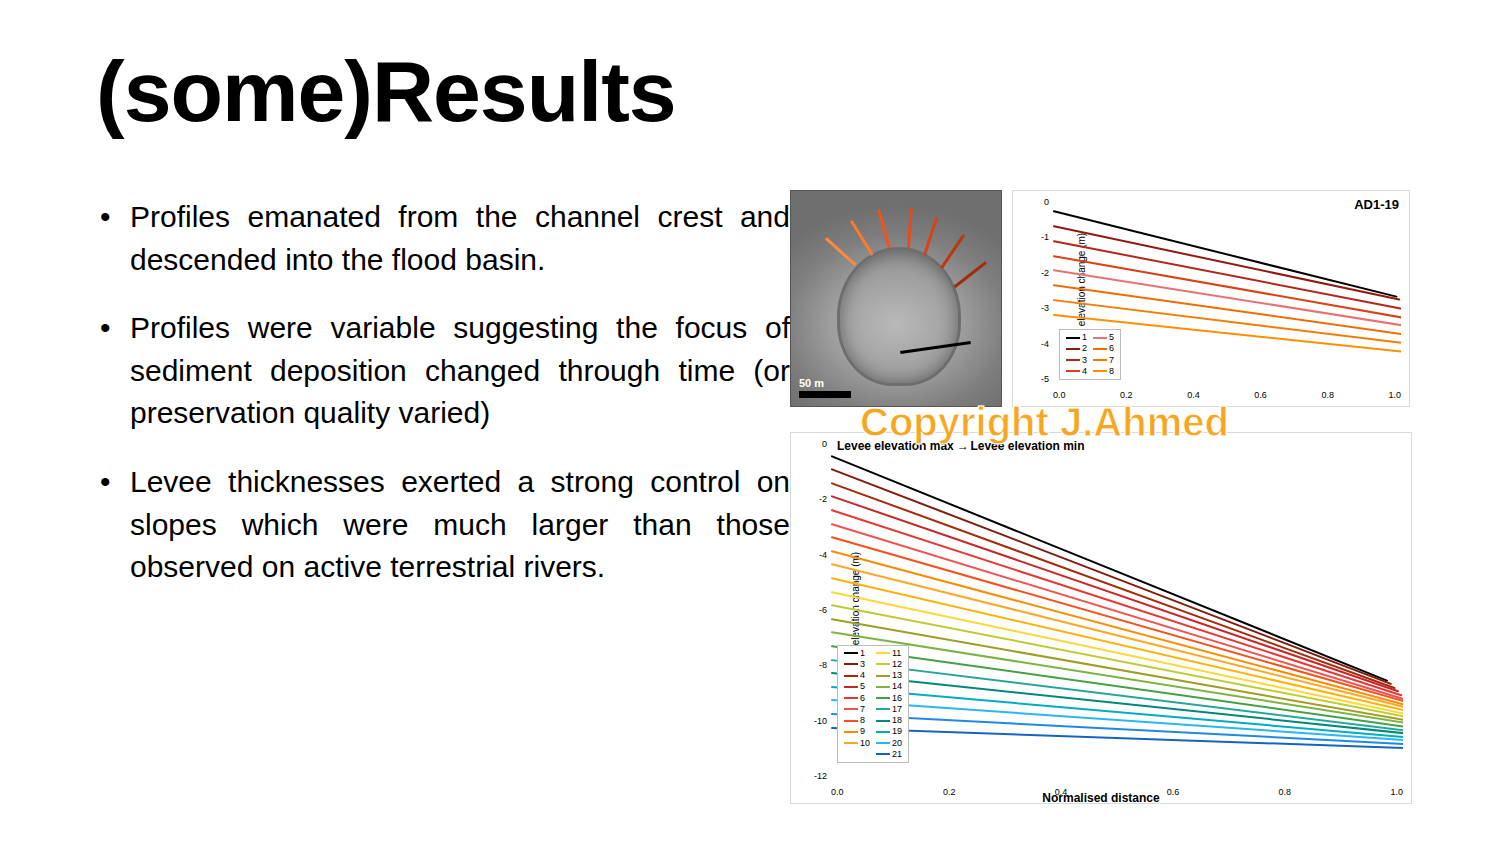(some)Results
Profiles emanated from the channel crest and descended into the flood basin.
Profiles were variable suggesting the focus of sediment deposition changed through time (or preservation quality varied)
Levee thicknesses exerted a strong control on slopes which were much larger than those observed on active terrestrial rivers.
50 m
AD1-19
Relative elevation change (m)
0-1-2-3-4-5
| 1 | 5 |
| 2 | 6 |
| 3 | 7 |
| 4 | 8 |
0.00.20.40.60.81.0
Levee elevation max → Levee elevation min
Relative elevation change (m)
0-2-4-6-8-10-12
| 1 | 11 |
| 3 | 12 |
| 4 | 13 |
| 5 | 14 |
| 6 | 16 |
| 7 | 17 |
| 8 | 18 |
| 9 | 19 |
| 10 | 20 |
| | 21 |
0.00.20.40.60.81.0
Normalised distance
Copyright J.Ahmed